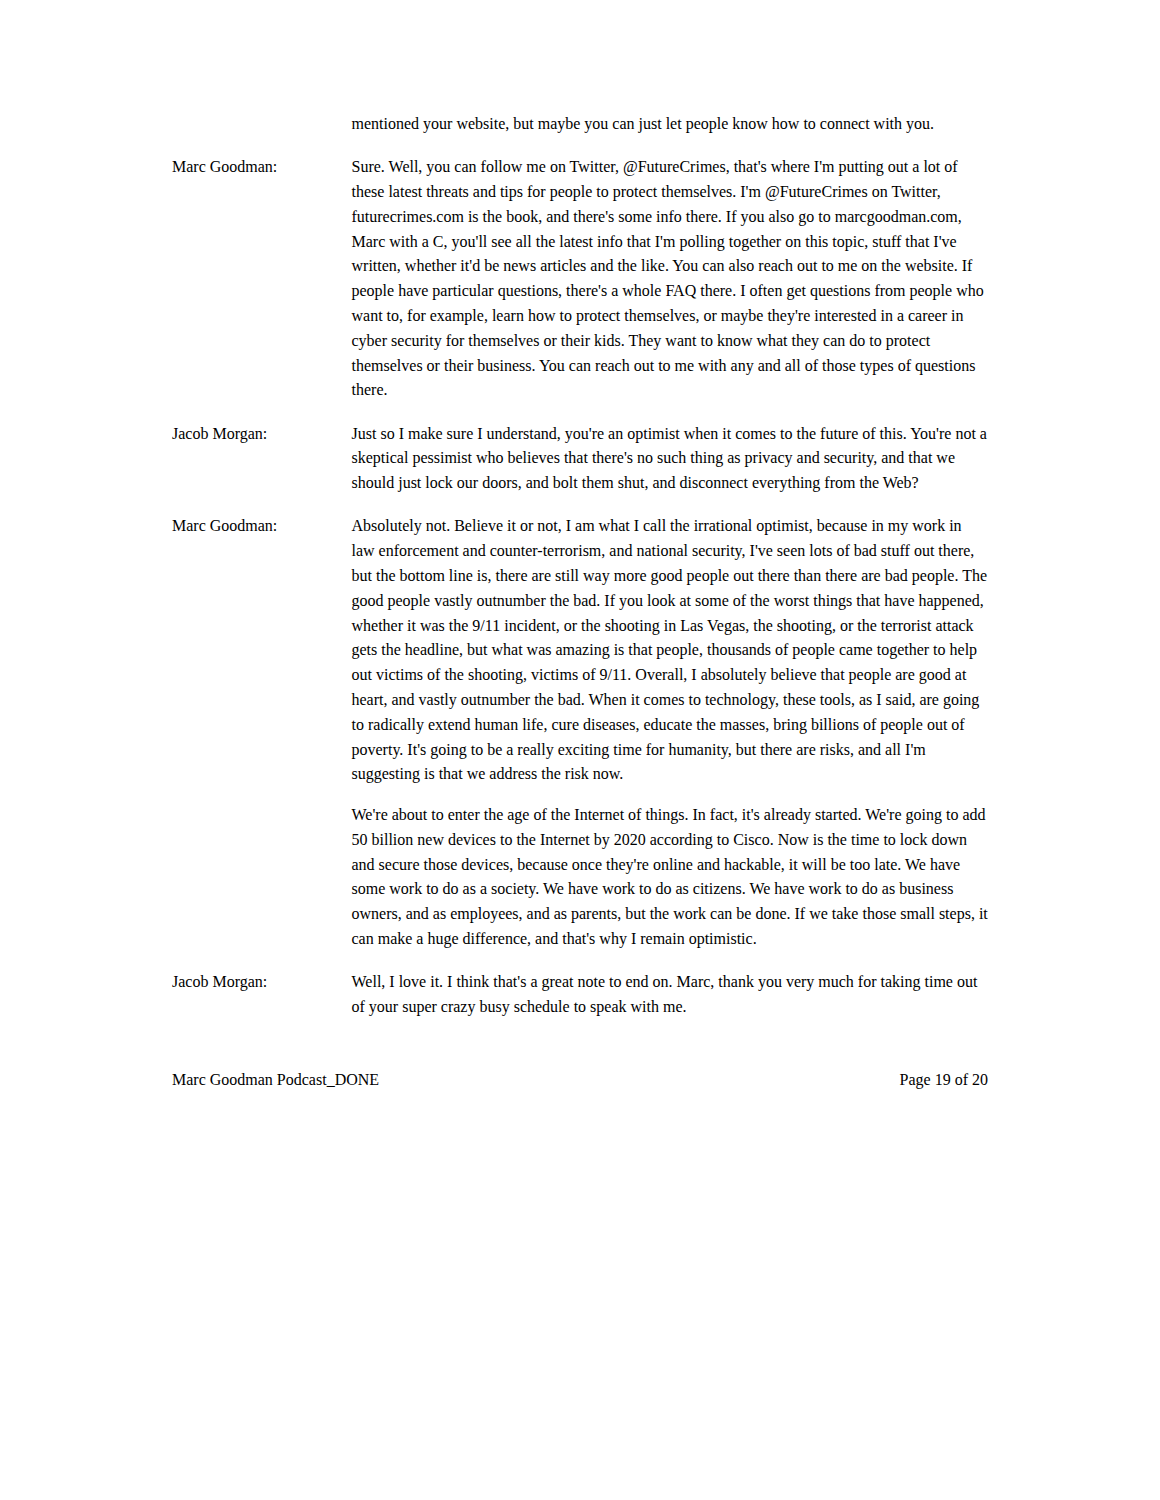mentioned your website, but maybe you can just let people know how to connect with you.
Marc Goodman:
Sure. Well, you can follow me on Twitter, @FutureCrimes, that's where I'm putting out a lot of these latest threats and tips for people to protect themselves. I'm @FutureCrimes on Twitter, futurecrimes.com is the book, and there's some info there. If you also go to marcgoodman.com, Marc with a C, you'll see all the latest info that I'm polling together on this topic, stuff that I've written, whether it'd be news articles and the like. You can also reach out to me on the website. If people have particular questions, there's a whole FAQ there. I often get questions from people who want to, for example, learn how to protect themselves, or maybe they're interested in a career in cyber security for themselves or their kids. They want to know what they can do to protect themselves or their business. You can reach out to me with any and all of those types of questions there.
Jacob Morgan:
Just so I make sure I understand, you're an optimist when it comes to the future of this. You're not a skeptical pessimist who believes that there's no such thing as privacy and security, and that we should just lock our doors, and bolt them shut, and disconnect everything from the Web?
Marc Goodman:
Absolutely not. Believe it or not, I am what I call the irrational optimist, because in my work in law enforcement and counter-terrorism, and national security, I've seen lots of bad stuff out there, but the bottom line is, there are still way more good people out there than there are bad people. The good people vastly outnumber the bad. If you look at some of the worst things that have happened, whether it was the 9/11 incident, or the shooting in Las Vegas, the shooting, or the terrorist attack gets the headline, but what was amazing is that people, thousands of people came together to help out victims of the shooting, victims of 9/11. Overall, I absolutely believe that people are good at heart, and vastly outnumber the bad. When it comes to technology, these tools, as I said, are going to radically extend human life, cure diseases, educate the masses, bring billions of people out of poverty. It's going to be a really exciting time for humanity, but there are risks, and all I'm suggesting is that we address the risk now.
We're about to enter the age of the Internet of things. In fact, it's already started. We're going to add 50 billion new devices to the Internet by 2020 according to Cisco. Now is the time to lock down and secure those devices, because once they're online and hackable, it will be too late. We have some work to do as a society. We have work to do as citizens. We have work to do as business owners, and as employees, and as parents, but the work can be done. If we take those small steps, it can make a huge difference, and that's why I remain optimistic.
Jacob Morgan:
Well, I love it. I think that's a great note to end on. Marc, thank you very much for taking time out of your super crazy busy schedule to speak with me.
Marc Goodman Podcast_DONE Page 19 of 20